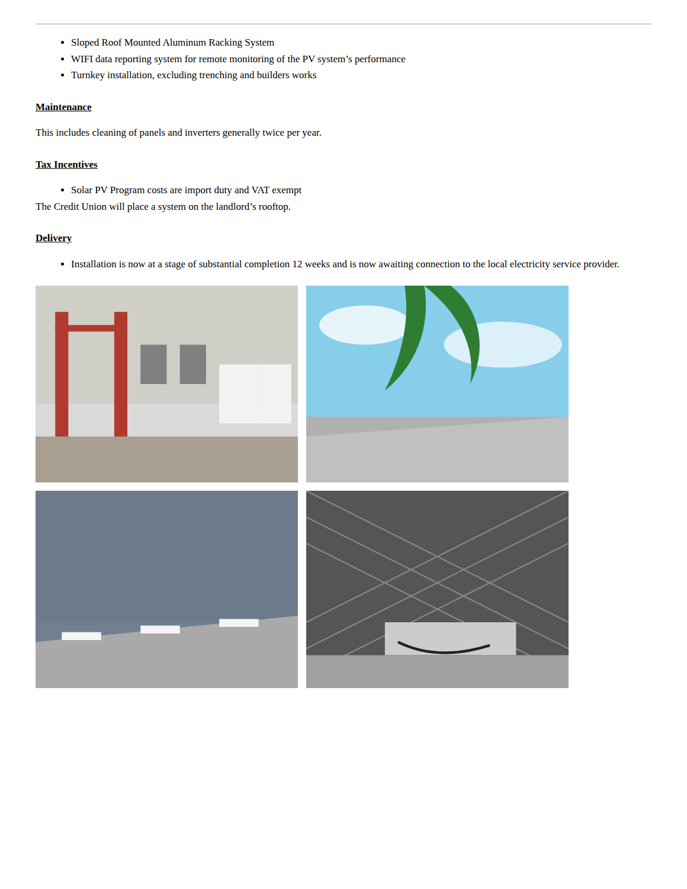Sloped Roof Mounted Aluminum Racking System
WIFI data reporting system for remote monitoring of the PV system’s performance
Turnkey installation, excluding trenching and builders works
Maintenance
This includes cleaning of panels and inverters generally twice per year.
Tax Incentives
Solar PV Program costs are import duty and VAT exempt
The Credit Union will place a system on the landlord’s rooftop.
Delivery
Installation is now at a stage of substantial completion 12 weeks and is now awaiting connection to the local electricity service provider.